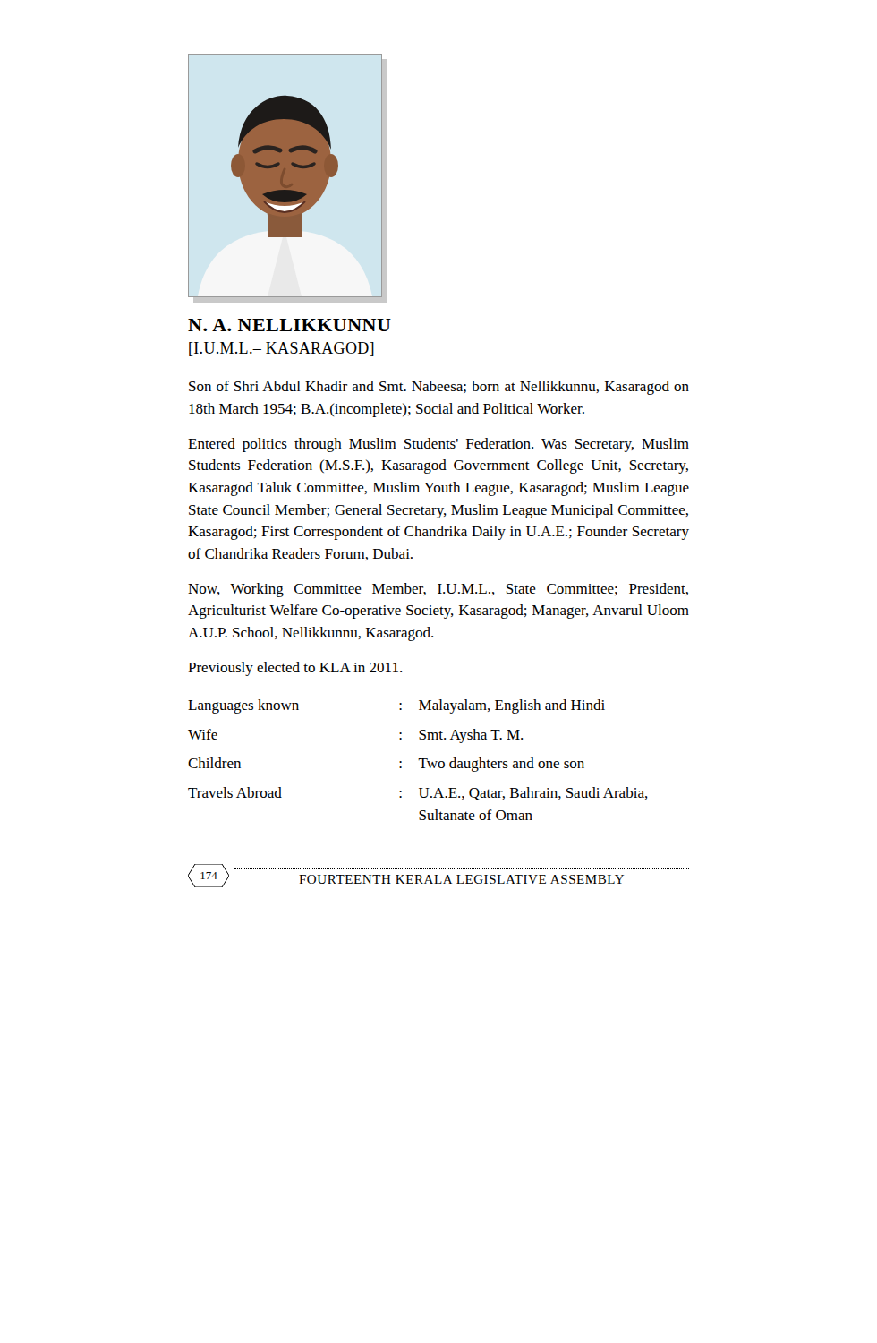N. A. NELLIKKUNNU
[I.U.M.L.– KASARAGOD]
Son of Shri Abdul Khadir and Smt. Nabeesa; born at Nellikkunnu, Kasaragod on 18th March 1954; B.A.(incomplete); Social and Political Worker.
Entered politics through Muslim Students' Federation. Was Secretary, Muslim Students Federation (M.S.F.), Kasaragod Government College Unit, Secretary, Kasaragod Taluk Committee, Muslim Youth League, Kasaragod; Muslim League State Council Member; General Secretary, Muslim League Municipal Committee, Kasaragod; First Correspondent of Chandrika Daily in U.A.E.; Founder Secretary of Chandrika Readers Forum, Dubai.
Now, Working Committee Member, I.U.M.L., State Committee; President, Agriculturist Welfare Co-operative Society, Kasaragod; Manager, Anvarul Uloom A.U.P. School, Nellikkunnu, Kasaragod.
Previously elected to KLA in 2011.
| Languages known | : | Malayalam, English and Hindi |
| Wife | : | Smt. Aysha T. M. |
| Children | : | Two daughters and one son |
| Travels Abroad | : | U.A.E., Qatar, Bahrain, Saudi Arabia, Sultanate of Oman |
174
FOURTEENTH KERALA LEGISLATIVE ASSEMBLY